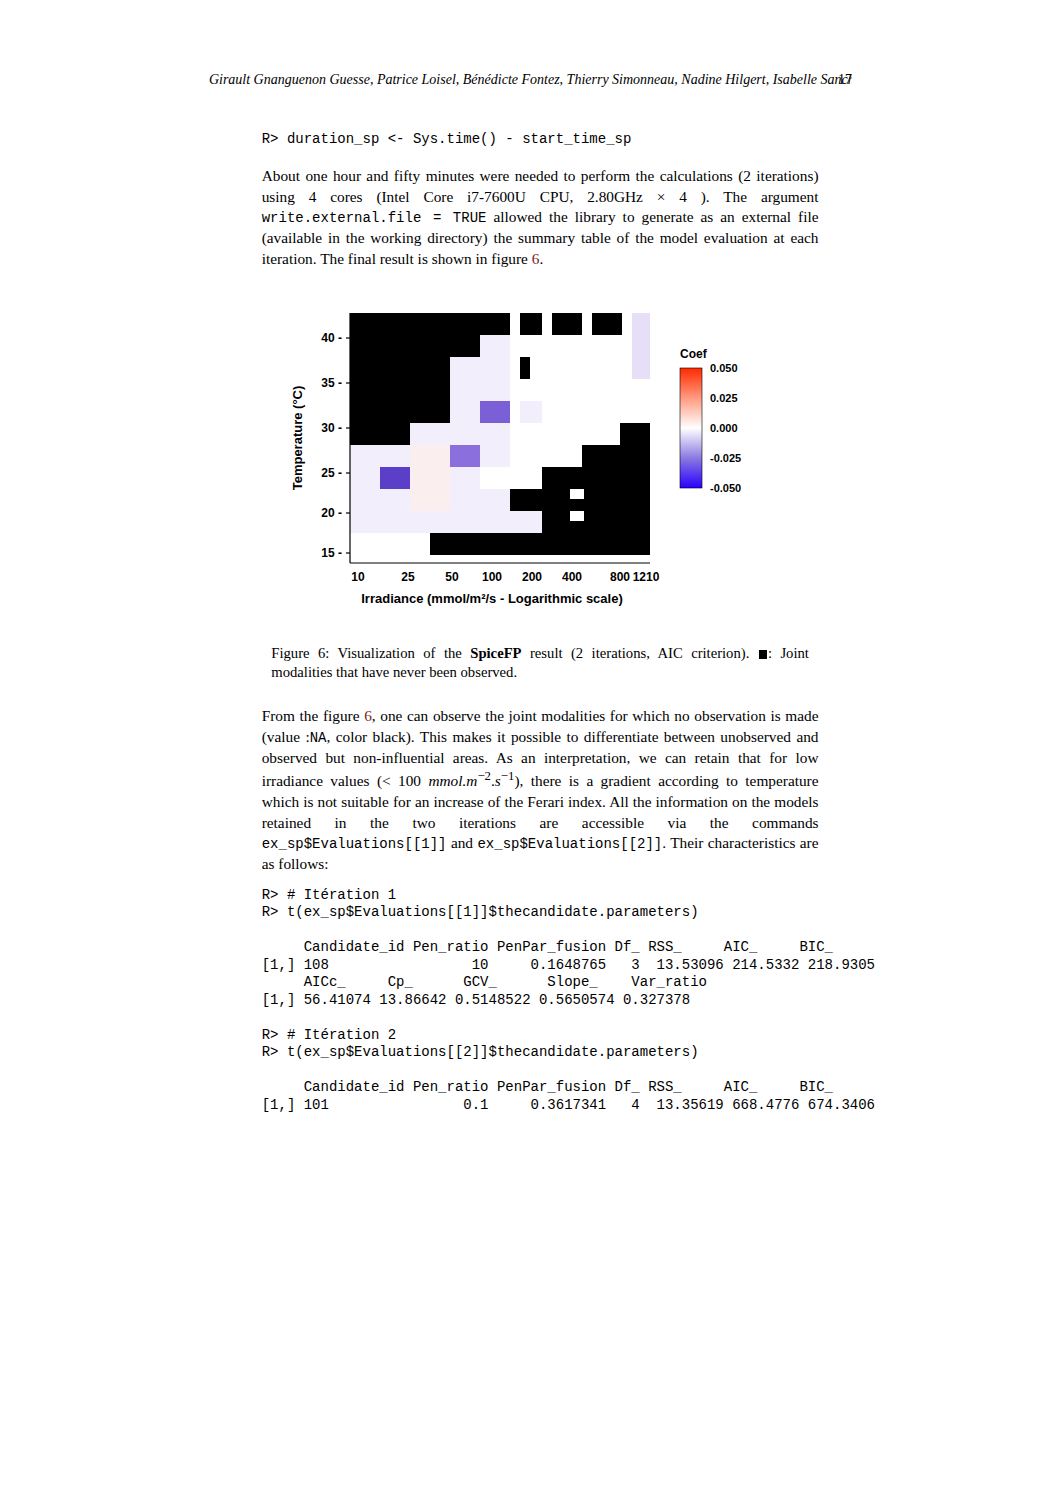Girault Gnanguenon Guesse, Patrice Loisel, Bénédicte Fontez, Thierry Simonneau, Nadine Hilgert, Isabelle Sanchez17
R> duration_sp <- Sys.time() - start_time_sp
About one hour and fifty minutes were needed to perform the calculations (2 iterations) using 4 cores (Intel Core i7-7600U CPU, 2.80GHz × 4 ). The argument write.external.file = TRUE allowed the library to generate as an external file (available in the working directory) the summary table of the model evaluation at each iteration. The final result is shown in figure 6.
40 - 35 - 30 - 25 - 20 - 15 - 10 25 50 100 200 400 800 1210 Irradiance (mmol/m²/s - Logarithmic scale) Temperature (°C) Coef 0.050 0.025 0.000 -0.025 -0.050
Figure 6: Visualization of the SpiceFP result (2 iterations, AIC criterion). : Joint modalities that have never been observed.
From the figure 6, one can observe the joint modalities for which no observation is made (value :NA, color black). This makes it possible to differentiate between unobserved and observed but non-influential areas. As an interpretation, we can retain that for low irradiance values (< 100 mmol.m−2.s−1), there is a gradient according to temperature which is not suitable for an increase of the Ferari index. All the information on the models retained in the two iterations are accessible via the commands ex_sp$Evaluations[[1]] and ex_sp$Evaluations[[2]]. Their characteristics are as follows:
R> # Itération 1
R> t(ex_sp$Evaluations[[1]]$thecandidate.parameters)

     Candidate_id Pen_ratio PenPar_fusion Df_ RSS_     AIC_     BIC_
[1,] 108                 10     0.1648765   3  13.53096 214.5332 218.9305
     AICc_     Cp_      GCV_      Slope_    Var_ratio
[1,] 56.41074 13.86642 0.5148522 0.5650574 0.327378

R> # Itération 2
R> t(ex_sp$Evaluations[[2]]$thecandidate.parameters)

     Candidate_id Pen_ratio PenPar_fusion Df_ RSS_     AIC_     BIC_
[1,] 101                0.1     0.3617341   4  13.35619 668.4776 674.3406